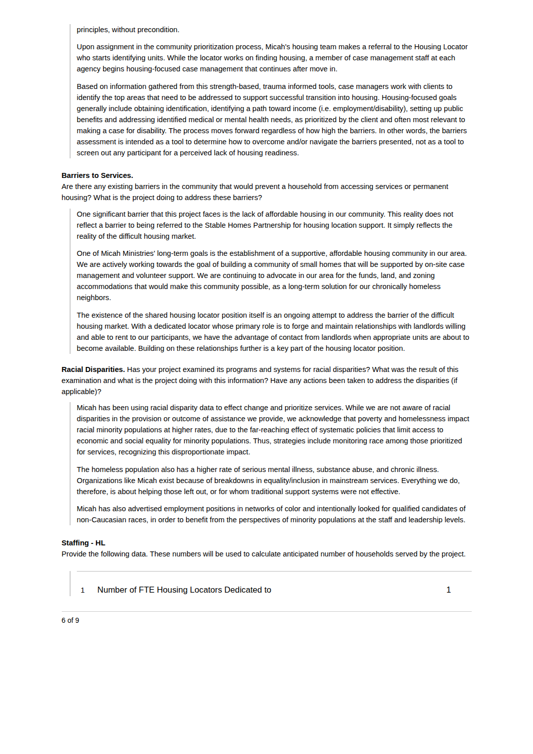principles, without precondition.
Upon assignment in the community prioritization process, Micah's housing team makes a referral to the Housing Locator who starts identifying units. While the locator works on finding housing, a member of case management staff at each agency begins housing-focused case management that continues after move in.
Based on information gathered from this strength-based, trauma informed tools, case managers work with clients to identify the top areas that need to be addressed to support successful transition into housing. Housing-focused goals generally include obtaining identification, identifying a path toward income (i.e. employment/disability), setting up public benefits and addressing identified medical or mental health needs, as prioritized by the client and often most relevant to making a case for disability. The process moves forward regardless of how high the barriers. In other words, the barriers assessment is intended as a tool to determine how to overcome and/or navigate the barriers presented, not as a tool to screen out any participant for a perceived lack of housing readiness.
Barriers to Services.
Are there any existing barriers in the community that would prevent a household from accessing services or permanent housing? What is the project doing to address these barriers?
One significant barrier that this project faces is the lack of affordable housing in our community. This reality does not reflect a barrier to being referred to the Stable Homes Partnership for housing location support. It simply reflects the reality of the difficult housing market.
One of Micah Ministries' long-term goals is the establishment of a supportive, affordable housing community in our area. We are actively working towards the goal of building a community of small homes that will be supported by on-site case management and volunteer support. We are continuing to advocate in our area for the funds, land, and zoning accommodations that would make this community possible, as a long-term solution for our chronically homeless neighbors.
The existence of the shared housing locator position itself is an ongoing attempt to address the barrier of the difficult housing market. With a dedicated locator whose primary role is to forge and maintain relationships with landlords willing and able to rent to our participants, we have the advantage of contact from landlords when appropriate units are about to become available. Building on these relationships further is a key part of the housing locator position.
Racial Disparities. Has your project examined its programs and systems for racial disparities? What was the result of this examination and what is the project doing with this information? Have any actions been taken to address the disparities (if applicable)?
Micah has been using racial disparity data to effect change and prioritize services. While we are not aware of racial disparities in the provision or outcome of assistance we provide, we acknowledge that poverty and homelessness impact racial minority populations at higher rates, due to the far-reaching effect of systematic policies that limit access to economic and social equality for minority populations. Thus, strategies include monitoring race among those prioritized for services, recognizing this disproportionate impact.
The homeless population also has a higher rate of serious mental illness, substance abuse, and chronic illness. Organizations like Micah exist because of breakdowns in equality/inclusion in mainstream services. Everything we do, therefore, is about helping those left out, or for whom traditional support systems were not effective.
Micah has also advertised employment positions in networks of color and intentionally looked for qualified candidates of non-Caucasian races, in order to benefit from the perspectives of minority populations at the staff and leadership levels.
Staffing - HL
Provide the following data. These numbers will be used to calculate anticipated number of households served by the project.
1
Number of FTE Housing Locators Dedicated to
1
6 of 9